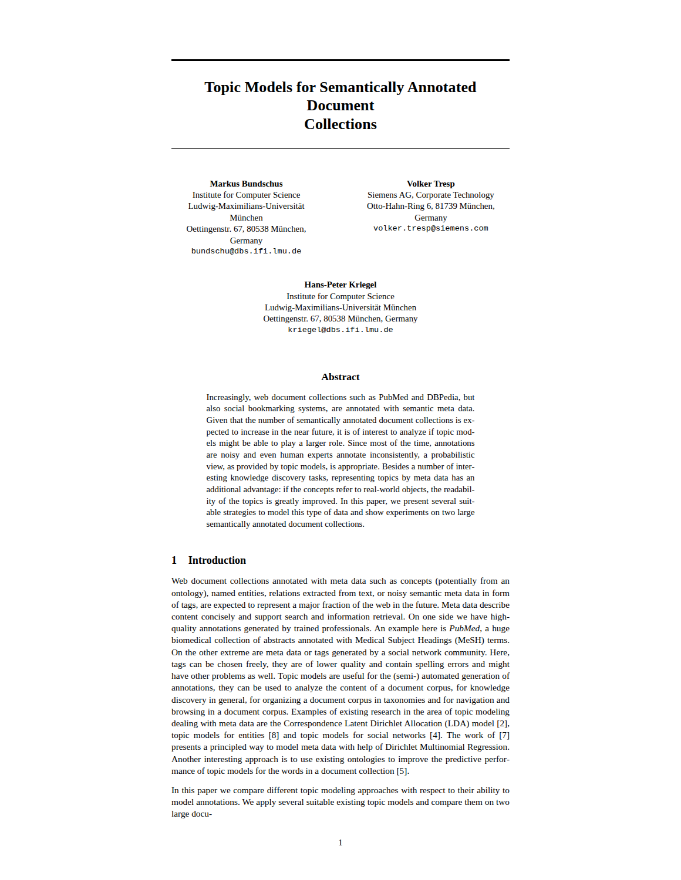Topic Models for Semantically Annotated Document
Collections
Markus Bundschus
Institute for Computer Science
Ludwig-Maximilians-Universität München
Oettingenstr. 67, 80538 München, Germany
bundschu@dbs.ifi.lmu.de
Volker Tresp
Siemens AG, Corporate Technology
Otto-Hahn-Ring 6, 81739 München, Germany
volker.tresp@siemens.com
Hans-Peter Kriegel
Institute for Computer Science
Ludwig-Maximilians-Universität München
Oettingenstr. 67, 80538 München, Germany
kriegel@dbs.ifi.lmu.de
Abstract
Increasingly, web document collections such as PubMed and DBPedia, but also social bookmarking systems, are annotated with semantic meta data. Given that the number of semantically annotated document collections is expected to increase in the near future, it is of interest to analyze if topic models might be able to play a larger role. Since most of the time, annotations are noisy and even human experts annotate inconsistently, a probabilistic view, as provided by topic models, is appropriate. Besides a number of interesting knowledge discovery tasks, representing topics by meta data has an additional advantage: if the concepts refer to real-world objects, the readability of the topics is greatly improved. In this paper, we present several suitable strategies to model this type of data and show experiments on two large semantically annotated document collections.
1 Introduction
Web document collections annotated with meta data such as concepts (potentially from an ontology), named entities, relations extracted from text, or noisy semantic meta data in form of tags, are expected to represent a major fraction of the web in the future. Meta data describe content concisely and support search and information retrieval. On one side we have high-quality annotations generated by trained professionals. An example here is PubMed, a huge biomedical collection of abstracts annotated with Medical Subject Headings (MeSH) terms. On the other extreme are meta data or tags generated by a social network community. Here, tags can be chosen freely, they are of lower quality and contain spelling errors and might have other problems as well. Topic models are useful for the (semi-) automated generation of annotations, they can be used to analyze the content of a document corpus, for knowledge discovery in general, for organizing a document corpus in taxonomies and for navigation and browsing in a document corpus. Examples of existing research in the area of topic modeling dealing with meta data are the Correspondence Latent Dirichlet Allocation (LDA) model [2], topic models for entities [8] and topic models for social networks [4]. The work of [7] presents a principled way to model meta data with help of Dirichlet Multinomial Regression. Another interesting approach is to use existing ontologies to improve the predictive performance of topic models for the words in a document collection [5].
In this paper we compare different topic modeling approaches with respect to their ability to model annotations. We apply several suitable existing topic models and compare them on two large docu-
1